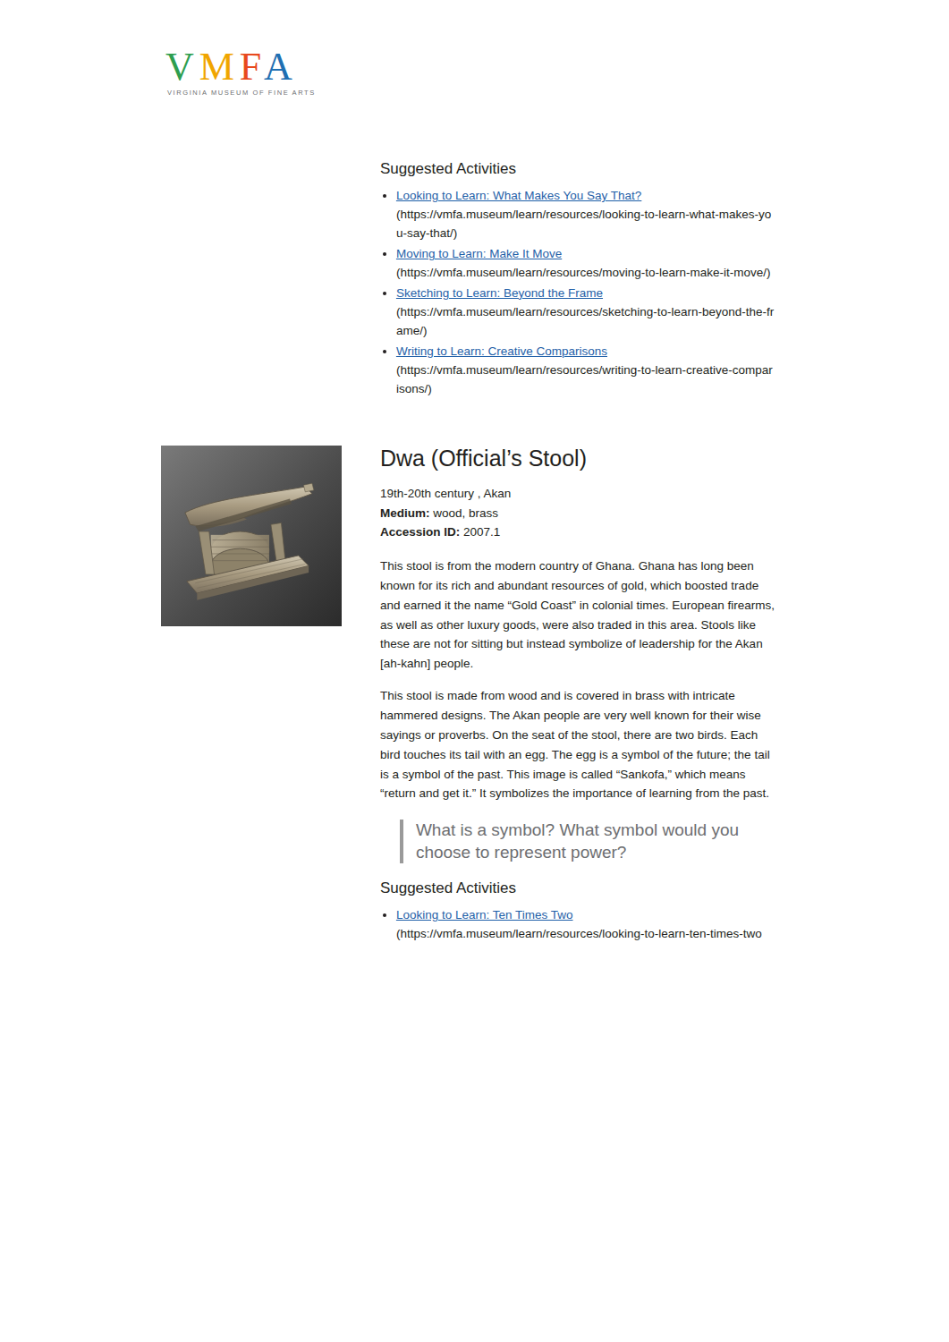VMFA
VIRGINIA MUSEUM OF FINE ARTS
Suggested Activities
Looking to Learn: What Makes You Say That?
(https://vmfa.museum/learn/resources/looking-to-learn-what-makes-you-say-that/)
Moving to Learn: Make It Move
(https://vmfa.museum/learn/resources/moving-to-learn-make-it-move/)
Sketching to Learn: Beyond the Frame
(https://vmfa.museum/learn/resources/sketching-to-learn-beyond-the-frame/)
Writing to Learn: Creative Comparisons
(https://vmfa.museum/learn/resources/writing-to-learn-creative-comparisons/)
Dwa (Official’s Stool)
19th-20th century , Akan
Medium: wood, brass
Accession ID: 2007.1
This stool is from the modern country of Ghana. Ghana has long been known for its rich and abundant resources of gold, which boosted trade and earned it the name “Gold Coast” in colonial times. European firearms, as well as other luxury goods, were also traded in this area. Stools like these are not for sitting but instead symbolize of leadership for the Akan [ah-kahn] people.
This stool is made from wood and is covered in brass with intricate hammered designs. The Akan people are very well known for their wise sayings or proverbs. On the seat of the stool, there are two birds. Each bird touches its tail with an egg. The egg is a symbol of the future; the tail is a symbol of the past. This image is called “Sankofa,” which means “return and get it.” It symbolizes the importance of learning from the past.
What is a symbol? What symbol would you choose to represent power?
Suggested Activities
Looking to Learn: Ten Times Two
(https://vmfa.museum/learn/resources/looking-to-learn-ten-times-two